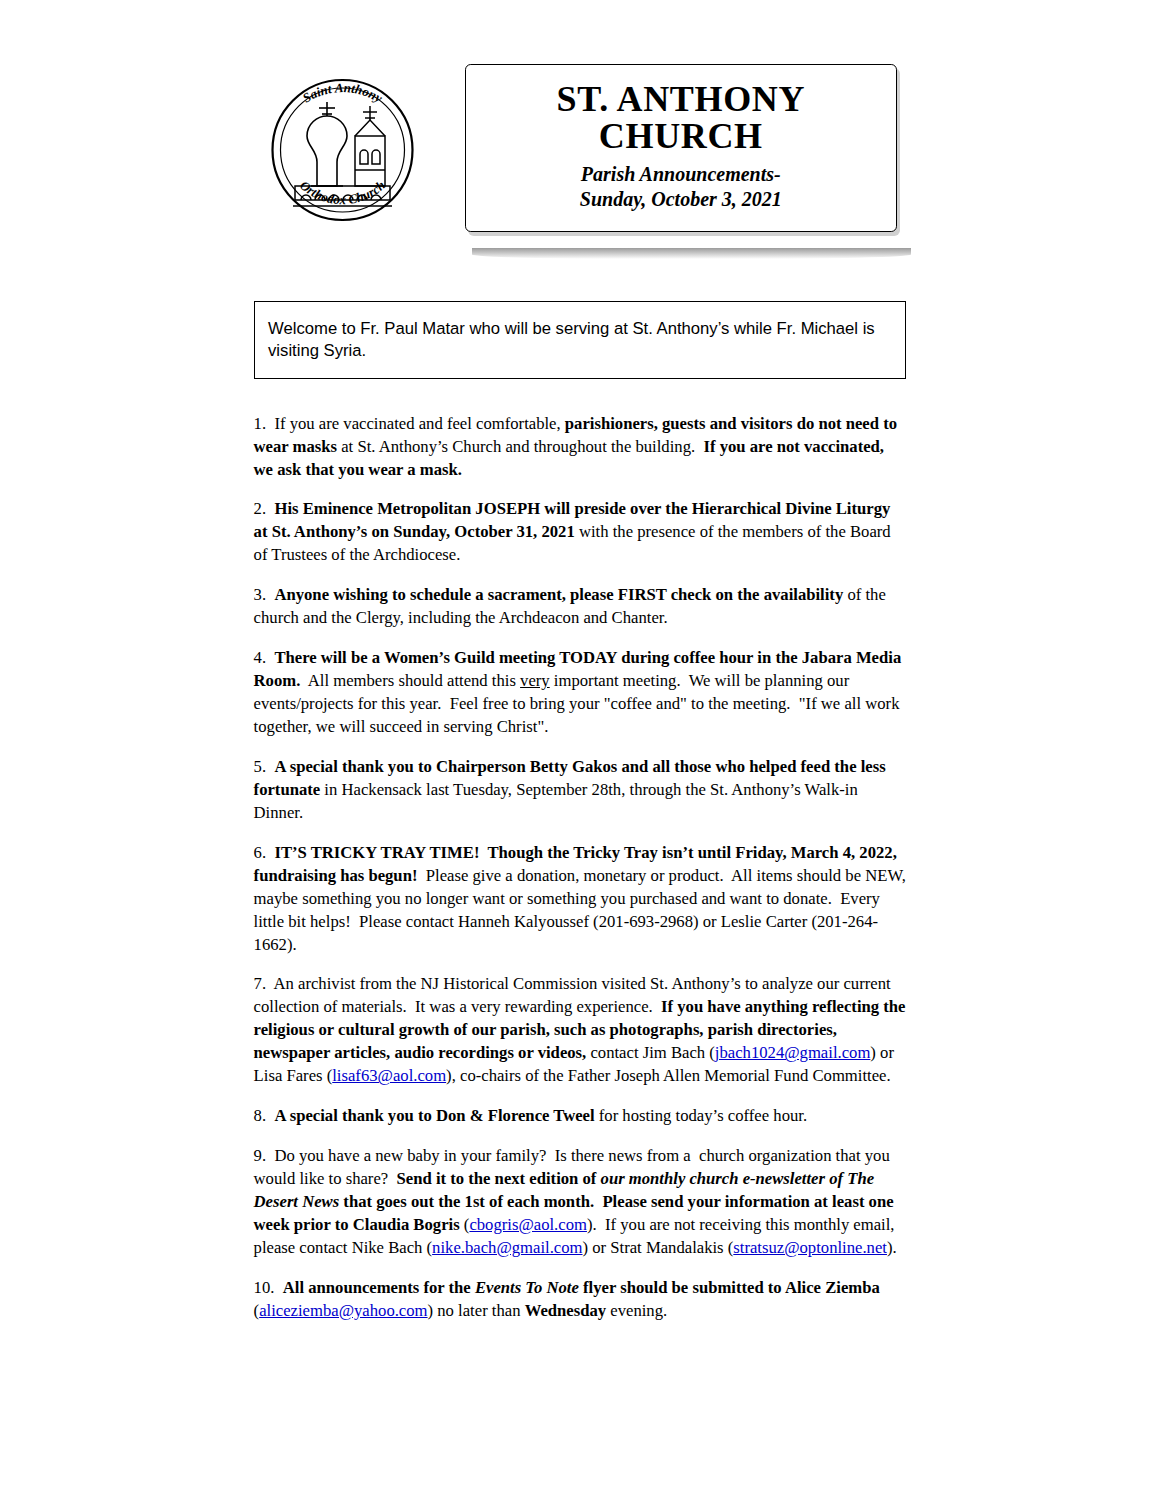Saint Anthony Orthodox Church
ST. ANTHONY CHURCH
Parish Announcements-
Sunday, October 3, 2021
Welcome to Fr. Paul Matar who will be serving at St. Anthony’s while Fr. Michael is visiting Syria.
1. If you are vaccinated and feel comfortable, parishioners, guests and visitors do not need to wear masks at St. Anthony’s Church and throughout the building. If you are not vaccinated, we ask that you wear a mask.
2. His Eminence Metropolitan JOSEPH will preside over the Hierarchical Divine Liturgy at St. Anthony’s on Sunday, October 31, 2021 with the presence of the members of the Board of Trustees of the Archdiocese.
3. Anyone wishing to schedule a sacrament, please FIRST check on the availability of the church and the Clergy, including the Archdeacon and Chanter.
4. There will be a Women’s Guild meeting TODAY during coffee hour in the Jabara Media Room. All members should attend this very important meeting. We will be planning our events/projects for this year. Feel free to bring your "coffee and" to the meeting. "If we all work together, we will succeed in serving Christ".
5. A special thank you to Chairperson Betty Gakos and all those who helped feed the less fortunate in Hackensack last Tuesday, September 28th, through the St. Anthony’s Walk-in Dinner.
6. IT’S TRICKY TRAY TIME! Though the Tricky Tray isn’t until Friday, March 4, 2022, fundraising has begun! Please give a donation, monetary or product. All items should be NEW, maybe something you no longer want or something you purchased and want to donate. Every little bit helps! Please contact Hanneh Kalyoussef (201-693-2968) or Leslie Carter (201-264-1662).
7. An archivist from the NJ Historical Commission visited St. Anthony’s to analyze our current collection of materials. It was a very rewarding experience. If you have anything reflecting the religious or cultural growth of our parish, such as photographs, parish directories, newspaper articles, audio recordings or videos, contact Jim Bach (jbach1024@gmail.com) or Lisa Fares (lisaf63@aol.com), co-chairs of the Father Joseph Allen Memorial Fund Committee.
8. A special thank you to Don & Florence Tweel for hosting today’s coffee hour.
9. Do you have a new baby in your family? Is there news from a church organization that you would like to share? Send it to the next edition of our monthly church e-newsletter of The Desert News that goes out the 1st of each month. Please send your information at least one week prior to Claudia Bogris (cbogris@aol.com). If you are not receiving this monthly email, please contact Nike Bach (nike.bach@gmail.com) or Strat Mandalakis (stratsuz@optonline.net).
10. All announcements for the Events To Note flyer should be submitted to Alice Ziemba (aliceziemba@yahoo.com) no later than Wednesday evening.